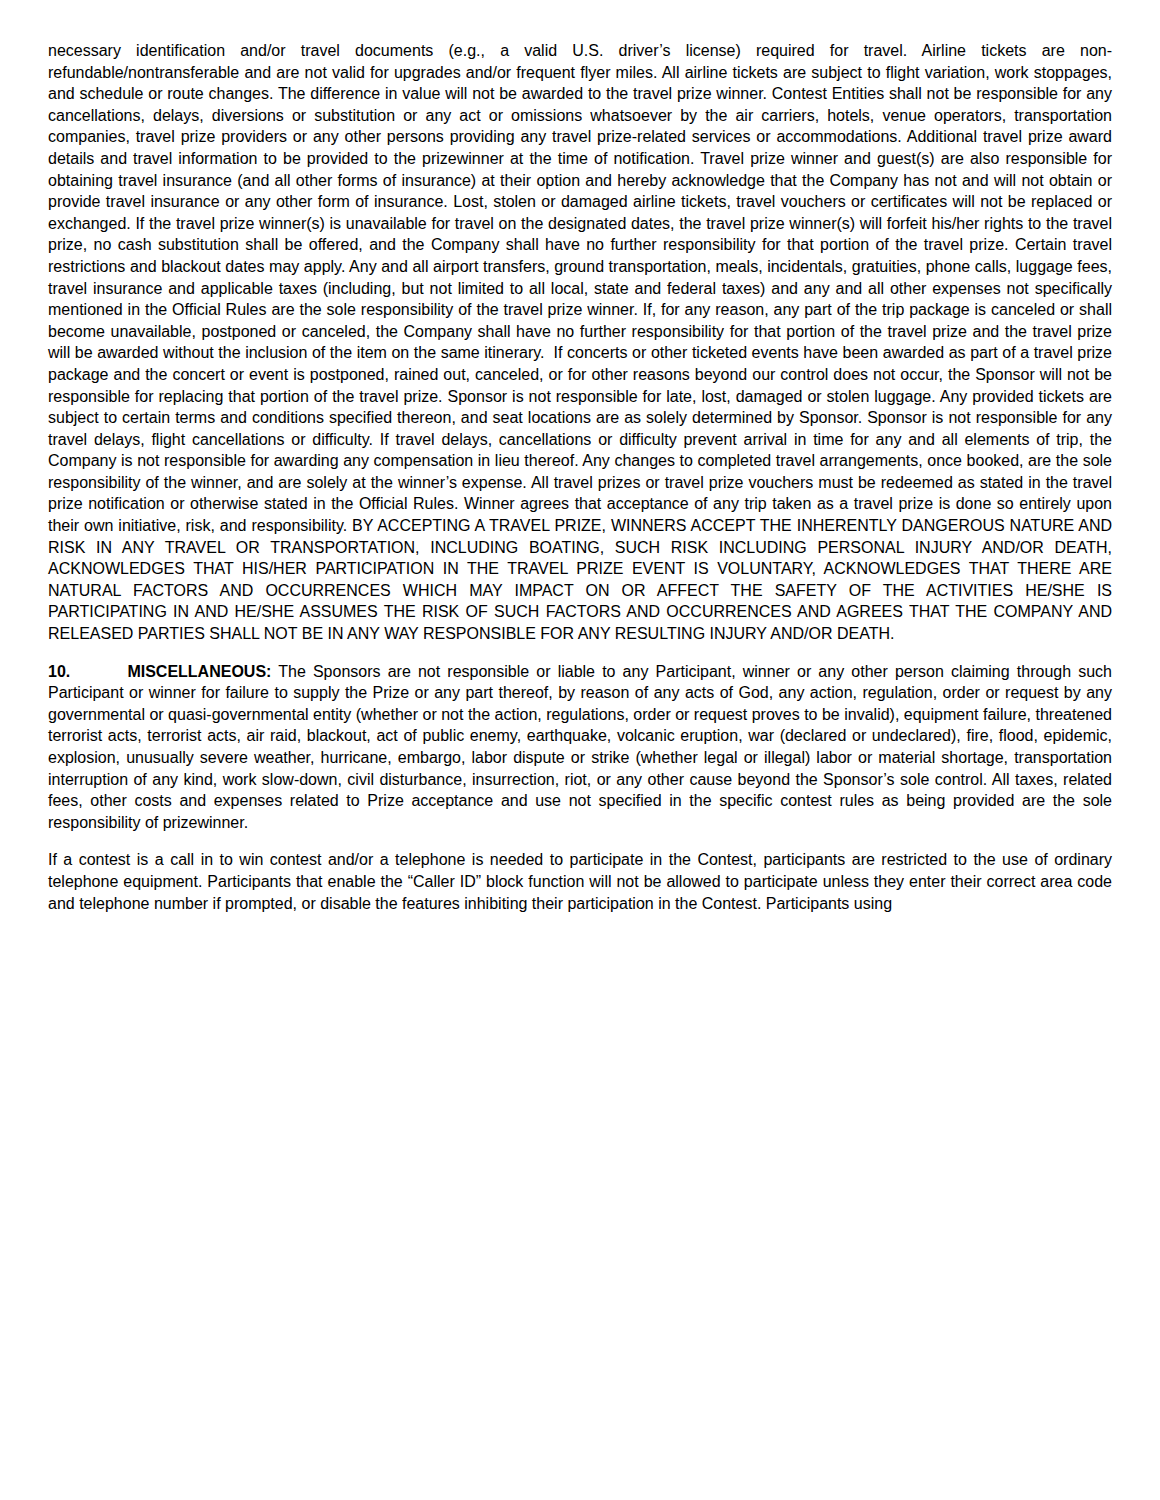necessary identification and/or travel documents (e.g., a valid U.S. driver’s license) required for travel. Airline tickets are non- refundable/nontransferable and are not valid for upgrades and/or frequent flyer miles. All airline tickets are subject to flight variation, work stoppages, and schedule or route changes. The difference in value will not be awarded to the travel prize winner. Contest Entities shall not be responsible for any cancellations, delays, diversions or substitution or any act or omissions whatsoever by the air carriers, hotels, venue operators, transportation companies, travel prize providers or any other persons providing any travel prize-related services or accommodations. Additional travel prize award details and travel information to be provided to the prizewinner at the time of notification. Travel prize winner and guest(s) are also responsible for obtaining travel insurance (and all other forms of insurance) at their option and hereby acknowledge that the Company has not and will not obtain or provide travel insurance or any other form of insurance. Lost, stolen or damaged airline tickets, travel vouchers or certificates will not be replaced or exchanged. If the travel prize winner(s) is unavailable for travel on the designated dates, the travel prize winner(s) will forfeit his/her rights to the travel prize, no cash substitution shall be offered, and the Company shall have no further responsibility for that portion of the travel prize. Certain travel restrictions and blackout dates may apply. Any and all airport transfers, ground transportation, meals, incidentals, gratuities, phone calls, luggage fees, travel insurance and applicable taxes (including, but not limited to all local, state and federal taxes) and any and all other expenses not specifically mentioned in the Official Rules are the sole responsibility of the travel prize winner. If, for any reason, any part of the trip package is canceled or shall become unavailable, postponed or canceled, the Company shall have no further responsibility for that portion of the travel prize and the travel prize will be awarded without the inclusion of the item on the same itinerary. If concerts or other ticketed events have been awarded as part of a travel prize package and the concert or event is postponed, rained out, canceled, or for other reasons beyond our control does not occur, the Sponsor will not be responsible for replacing that portion of the travel prize. Sponsor is not responsible for late, lost, damaged or stolen luggage. Any provided tickets are subject to certain terms and conditions specified thereon, and seat locations are as solely determined by Sponsor. Sponsor is not responsible for any travel delays, flight cancellations or difficulty. If travel delays, cancellations or difficulty prevent arrival in time for any and all elements of trip, the Company is not responsible for awarding any compensation in lieu thereof. Any changes to completed travel arrangements, once booked, are the sole responsibility of the winner, and are solely at the winner’s expense. All travel prizes or travel prize vouchers must be redeemed as stated in the travel prize notification or otherwise stated in the Official Rules. Winner agrees that acceptance of any trip taken as a travel prize is done so entirely upon their own initiative, risk, and responsibility. BY ACCEPTING A TRAVEL PRIZE, WINNERS ACCEPT THE INHERENTLY DANGEROUS NATURE AND RISK IN ANY TRAVEL OR TRANSPORTATION, INCLUDING BOATING, SUCH RISK INCLUDING PERSONAL INJURY AND/OR DEATH, ACKNOWLEDGES THAT HIS/HER PARTICIPATION IN THE TRAVEL PRIZE EVENT IS VOLUNTARY, ACKNOWLEDGES THAT THERE ARE NATURAL FACTORS AND OCCURRENCES WHICH MAY IMPACT ON OR AFFECT THE SAFETY OF THE ACTIVITIES HE/SHE IS PARTICIPATING IN AND HE/SHE ASSUMES THE RISK OF SUCH FACTORS AND OCCURRENCES AND AGREES THAT THE COMPANY AND RELEASED PARTIES SHALL NOT BE IN ANY WAY RESPONSIBLE FOR ANY RESULTING INJURY AND/OR DEATH.
10. MISCELLANEOUS: The Sponsors are not responsible or liable to any Participant, winner or any other person claiming through such Participant or winner for failure to supply the Prize or any part thereof, by reason of any acts of God, any action, regulation, order or request by any governmental or quasi-governmental entity (whether or not the action, regulations, order or request proves to be invalid), equipment failure, threatened terrorist acts, terrorist acts, air raid, blackout, act of public enemy, earthquake, volcanic eruption, war (declared or undeclared), fire, flood, epidemic, explosion, unusually severe weather, hurricane, embargo, labor dispute or strike (whether legal or illegal) labor or material shortage, transportation interruption of any kind, work slow-down, civil disturbance, insurrection, riot, or any other cause beyond the Sponsor’s sole control. All taxes, related fees, other costs and expenses related to Prize acceptance and use not specified in the specific contest rules as being provided are the sole responsibility of prizewinner.
If a contest is a call in to win contest and/or a telephone is needed to participate in the Contest, participants are restricted to the use of ordinary telephone equipment. Participants that enable the “Caller ID” block function will not be allowed to participate unless they enter their correct area code and telephone number if prompted, or disable the features inhibiting their participation in the Contest. Participants using